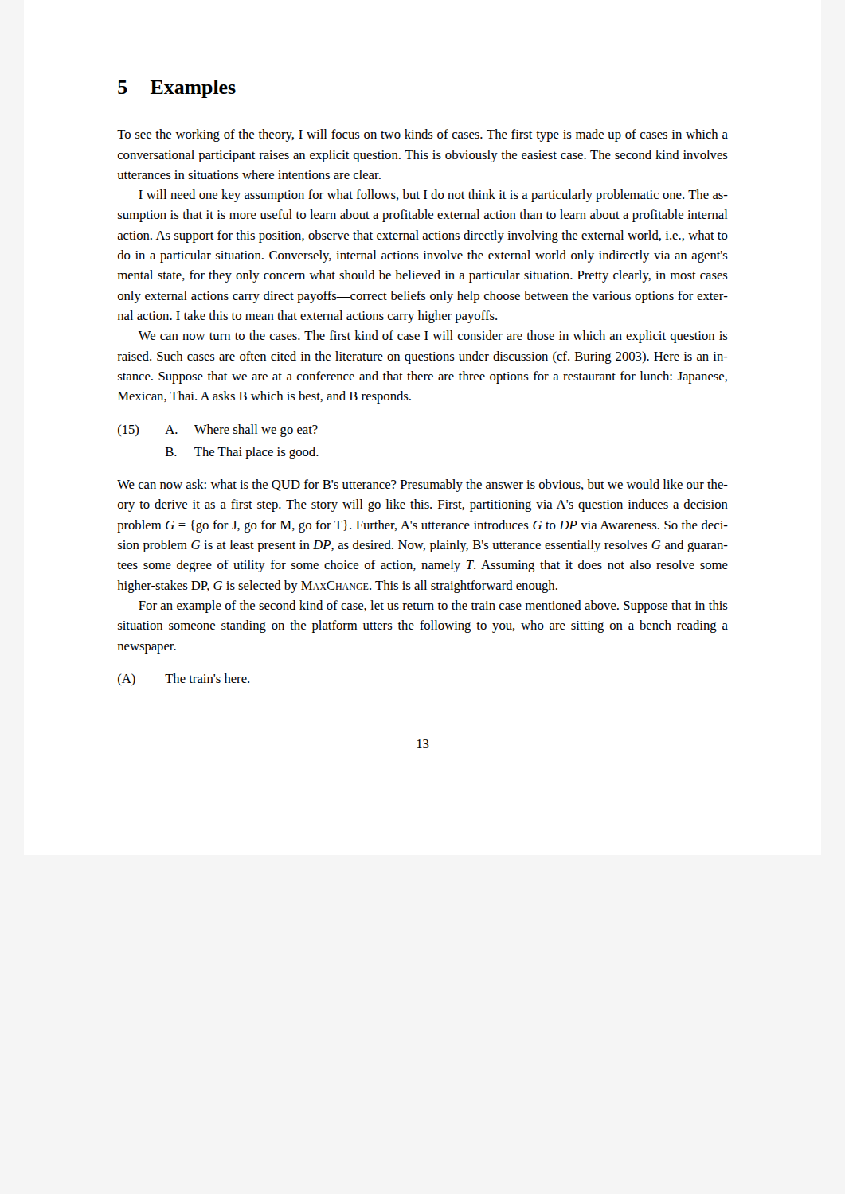5 Examples
To see the working of the theory, I will focus on two kinds of cases. The first type is made up of cases in which a conversational participant raises an explicit question. This is obviously the easiest case. The second kind involves utterances in situations where intentions are clear.
I will need one key assumption for what follows, but I do not think it is a particularly problematic one. The assumption is that it is more useful to learn about a profitable external action than to learn about a profitable internal action. As support for this position, observe that external actions directly involving the external world, i.e., what to do in a particular situation. Conversely, internal actions involve the external world only indirectly via an agent's mental state, for they only concern what should be believed in a particular situation. Pretty clearly, in most cases only external actions carry direct payoffs—correct beliefs only help choose between the various options for external action. I take this to mean that external actions carry higher payoffs.
We can now turn to the cases. The first kind of case I will consider are those in which an explicit question is raised. Such cases are often cited in the literature on questions under discussion (cf. Buring 2003). Here is an instance. Suppose that we are at a conference and that there are three options for a restaurant for lunch: Japanese, Mexican, Thai. A asks B which is best, and B responds.
(15) A. Where shall we go eat? B. The Thai place is good.
We can now ask: what is the QUD for B's utterance? Presumably the answer is obvious, but we would like our theory to derive it as a first step. The story will go like this. First, partitioning via A's question induces a decision problem G = {go for J, go for M, go for T}. Further, A's utterance introduces G to DP via Awareness. So the decision problem G is at least present in DP, as desired. Now, plainly, B's utterance essentially resolves G and guarantees some degree of utility for some choice of action, namely T. Assuming that it does not also resolve some higher-stakes DP, G is selected by MaxChange. This is all straightforward enough.
For an example of the second kind of case, let us return to the train case mentioned above. Suppose that in this situation someone standing on the platform utters the following to you, who are sitting on a bench reading a newspaper.
(A) The train's here.
13